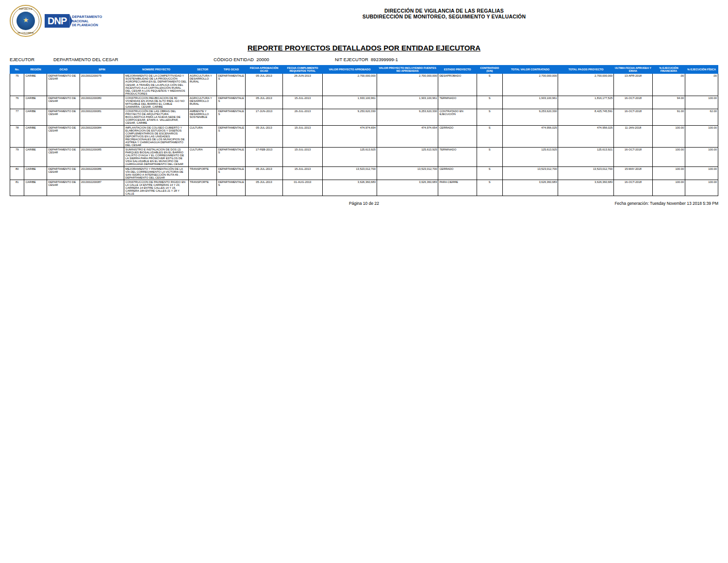REPÚBLICA
★
DE COLOMBIA
DNP
DEPARTAMENTO
NACIONAL
DE PLANEACIÓN
DIRECCIÓN DE VIGILANCIA DE LAS REGALIAS
SUBDIRECCIÓN DE MONITOREO, SEGUIMIENTO Y EVALUACIÓN
REPORTE PROYECTOS DETALLADOS POR ENTIDAD EJECUTORA
EJECUTOR
DEPARTAMENTO DEL CESAR
CÓDIGO ENTIDAD 20000
NIT EJECUTOR 892399999-1
| No. | REGIÓN | OCAD | BPIN | NOMBRE PROYECTO | SECTOR | TIPO OCAD | FECHA APROBACIÓN OCAD | FECHA CUMPLIMIENTO REQUISITOS TOTAL | VALOR PROYECTO APROBADO | VALOR PROYECTO INCLUYENDO FUENTES NO APROBADAS | ESTADO PROYECTO | CONTRATADO (S/N) | TOTAL VALOR CONTRATADO | TOTAL PAGOS PROYECTO | ULTIMA FECHA APRUEBA Y ENVIA | % EJECUCIÓN FINANCIERA | % EJECUCIÓN FÍSICA |
| --- | --- | --- | --- | --- | --- | --- | --- | --- | --- | --- | --- | --- | --- | --- | --- | --- | --- |
| 75 | CARIBE | DEPARTAMENTO DE CESAR | 2013002200079 | MEJORAMIENTO DE LA COMPETITIVIDAD Y SOSTENIBILIDAD DE LA PRODUCCIÓN AGROPECUARIA EN EL DEPARTAMENTO DEL CESAR, A TRAVÉS DE LA APLICA CIÓN DEL INCENTIVO A LA CAPITALIZACIÓN RURAL DEL CESAR A LOS PEQUEÑOS Y MEDIANOS PRODUCTORES | AGRICULTURA Y DESARROLLO RURAL | DEPARTAMENTALES | 05-JUL-2013 | 26-JUN-2013 | 2,700,000,000 | 2,700,000,000 | DESAPROBADO | S | 2,700,000,000 | 2,700,000,000 | 13-APR-2018 | .00 | .00 |
| 76 | CARIBE | DEPARTAMENTO DE CESAR | 2013002200080 | CONSTRUCCION REUBICACION DE 80 VIVIENDAS EN ZONA DE ALTO RIES--GO NO MITIGABLE DEL BARRIO EL CABLE GAMARRA, CESAR, CARIBE | AGRICULTURA Y DESARROLLO RURAL | DEPARTAMENTALES | 05-JUL-2013 | 15-JUL-2013 | 1,933,100,961 | 1,933,100,961 | TERMINADO | S | 1,933,100,961 | 1,816,177,525 | 16-OCT-2018 | 94.00 | 100.00 |
| 77 | CARIBE | DEPARTAMENTO DE CESAR | 2013002200081 | CONSTRUCCIÓN DE LAS OBRAS DEL PROYECTO DE ARQUITECTURA BIOCLIMÁTICA PARA LA NUEVA SEDE DE CORPOCESAR, ETAPA II. VALLEDUPAR, CESAR, CARIBE | AMBIENTE Y DESARROLLO SOSTENIBLE | DEPARTAMENTALES | 17-JUN-2013 | 26-JUL-2013 | 9,253,620,330 | 9,253,620,330 | CONTRATADO EN EJECUCIÓN | S | 9,253,620,330 | 8,425,745,591 | 16-OCT-2018 | 91.00 | 62.00 |
| 78 | CARIBE | DEPARTAMENTO DE CESAR | 2013002200084 | IMPLANTACION DE COLISEO CUBIERTO Y ELABORACION DE ESTUDIOS Y DISEÑOS COMPLEMENTARIOS DE ESCENARIOS DEPORTIVOS EN LAS UNIDADES RECREACIONALES DE LOS MUNICIPIOS DE ASTREA Y CHIMICHAGUA DEPARTAMENTO DEL CESAR | CULTURA | DEPARTAMENTALES | 05-JUL-2013 | 15-JUL-2013 | 474,974,654 | 474,974,654 | CERRADO | S | 474,956,025 | 474,956,025 | 11-JAN-2018 | 100.00 | 100.00 |
| 79 | CARIBE | DEPARTAMENTO DE CESAR | 2013002200085 | SUMINISTRO E INSTALACION DE DOS (2) PARQUES BIOSALUDABLES EN EL BARRIO CALIXTO OYAGA Y EL CORREGIMIENTO DE LA SIERRA PARA PROMOVER ESTILOS DE VIDA SALUDABLE EN EL MUNICIPIO DE CHIRIGUANÁ DEPARTAMENTO DEL CESAR | CULTURA | DEPARTAMENTALES | 17-FEB-2013 | 15-JUL-2013 | 125,613,925 | 125,613,925 | TERMINADO | S | 125,613,925 | 125,613,921 | 16-OCT-2018 | 100.00 | 100.00 |
| 80 | CARIBE | DEPARTAMENTO DE CESAR | 2013002200086 | MEJORAMIENTO Y PAVIMENTACIÓN DE LA VÍA DEL CORREGIMIENTO LA VICTORIA DE SAN ISIDRO A INTERSECCIÓN RUTA 49 , DEPARTAMENTO DEL CESAR | TRANSPORTE | DEPARTAMENTALES | 05-JUL-2013 | 15-JUL-2013 | 13,523,012,700 | 13,523,012,700 | CERRADO | S | 13,523,012,700 | 13,523,012,700 | 15-MAY-2018 | 100.00 | 100.00 |
| 81 | CARIBE | DEPARTAMENTO DE CESAR | 2013002200087 | CONSTRUCCION DE PAVIMENTO RIGIDO EN LA CALLE 14 ENTRE CARRERAS 14 Y 23, CARRERA 14 ENTRE CALLES 14 Y 15, CARRERA 18A ENTRE CALLES 21 Y 28 Y CALLE | TRANSPORTE | DEPARTAMENTALES | 05-JUL-2013 | 01-AUG-2013 | 3,626,360,683 | 3,626,360,683 | PARA CIERRE | S | 3,626,360,683 | 3,626,360,683 | 16-OCT-2018 | 100.00 | 100.00 |
Página 10 de 22
Fecha generación: Tuesday November 13 2018 5:39 PM